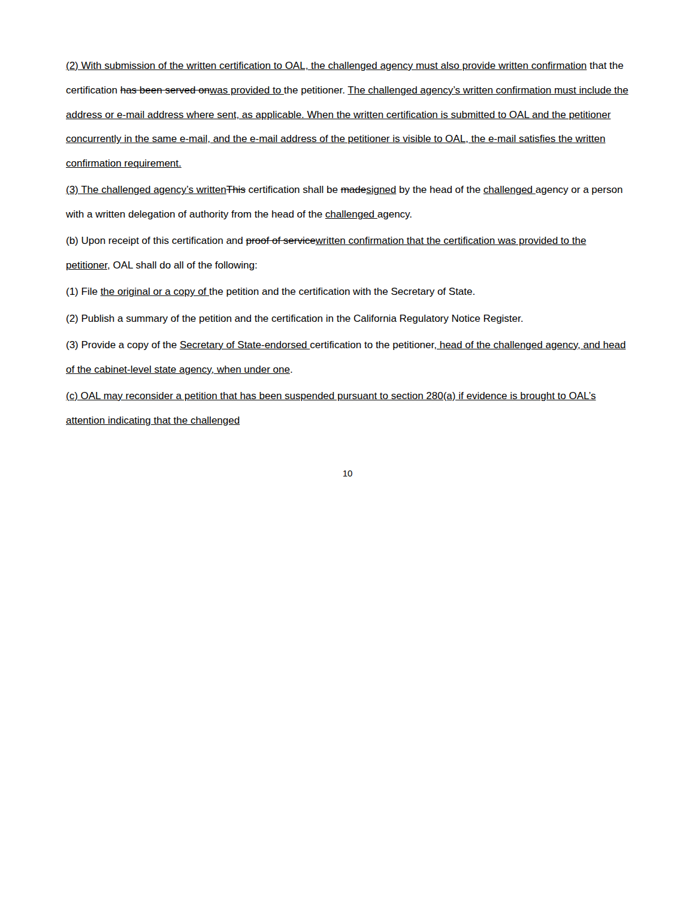(2) With submission of the written certification to OAL, the challenged agency must also provide written confirmation that the certification has been served on was provided to the petitioner. The challenged agency’s written confirmation must include the address or e-mail address where sent, as applicable. When the written certification is submitted to OAL and the petitioner concurrently in the same e-mail, and the e-mail address of the petitioner is visible to OAL, the e-mail satisfies the written confirmation requirement.
(3) The challenged agency’s written This certification shall be made signed by the head of the challenged agency or a person with a written delegation of authority from the head of the challenged agency.
(b) Upon receipt of this certification and proof of service written confirmation that the certification was provided to the petitioner, OAL shall do all of the following:
(1) File the original or a copy of the petition and the certification with the Secretary of State.
(2) Publish a summary of the petition and the certification in the California Regulatory Notice Register.
(3) Provide a copy of the Secretary of State-endorsed certification to the petitioner, head of the challenged agency, and head of the cabinet-level state agency, when under one.
(c) OAL may reconsider a petition that has been suspended pursuant to section 280(a) if evidence is brought to OAL’s attention indicating that the challenged
10